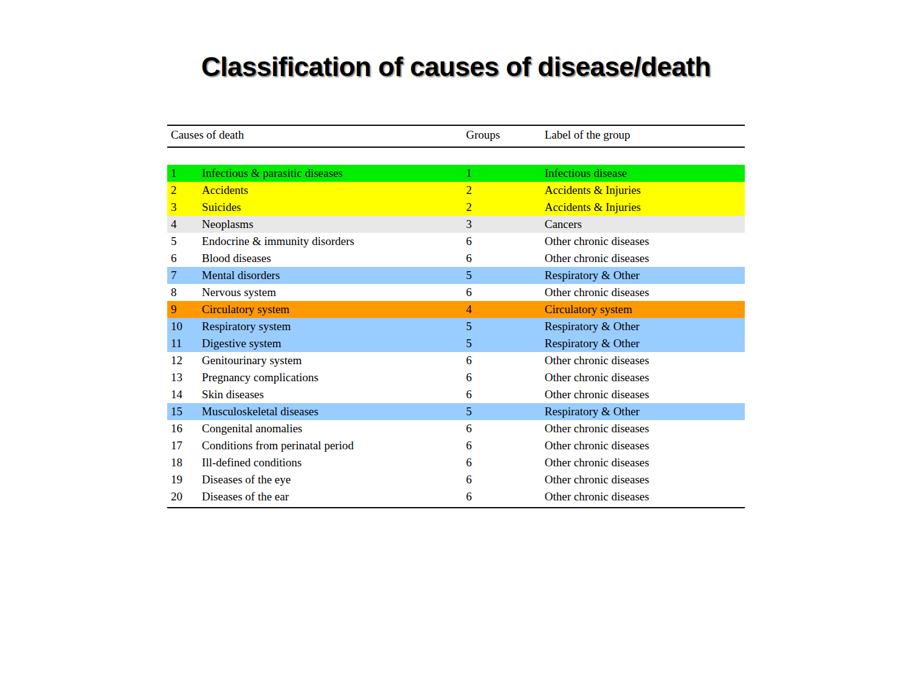Classification of causes of disease/death
| Causes of death | Groups | Label of the group |
| --- | --- | --- |
| 1 | Infectious & parasitic diseases | 1 | Infectious disease |
| 2 | Accidents | 2 | Accidents & Injuries |
| 3 | Suicides | 2 | Accidents & Injuries |
| 4 | Neoplasms | 3 | Cancers |
| 5 | Endocrine & immunity disorders | 6 | Other chronic diseases |
| 6 | Blood diseases | 6 | Other chronic diseases |
| 7 | Mental disorders | 5 | Respiratory & Other |
| 8 | Nervous system | 6 | Other chronic diseases |
| 9 | Circulatory system | 4 | Circulatory system |
| 10 | Respiratory system | 5 | Respiratory & Other |
| 11 | Digestive system | 5 | Respiratory & Other |
| 12 | Genitourinary system | 6 | Other chronic diseases |
| 13 | Pregnancy complications | 6 | Other chronic diseases |
| 14 | Skin diseases | 6 | Other chronic diseases |
| 15 | Musculoskeletal diseases | 5 | Respiratory & Other |
| 16 | Congenital anomalies | 6 | Other chronic diseases |
| 17 | Conditions from perinatal period | 6 | Other chronic diseases |
| 18 | Ill-defined conditions | 6 | Other chronic diseases |
| 19 | Diseases of the eye | 6 | Other chronic diseases |
| 20 | Diseases of the ear | 6 | Other chronic diseases |